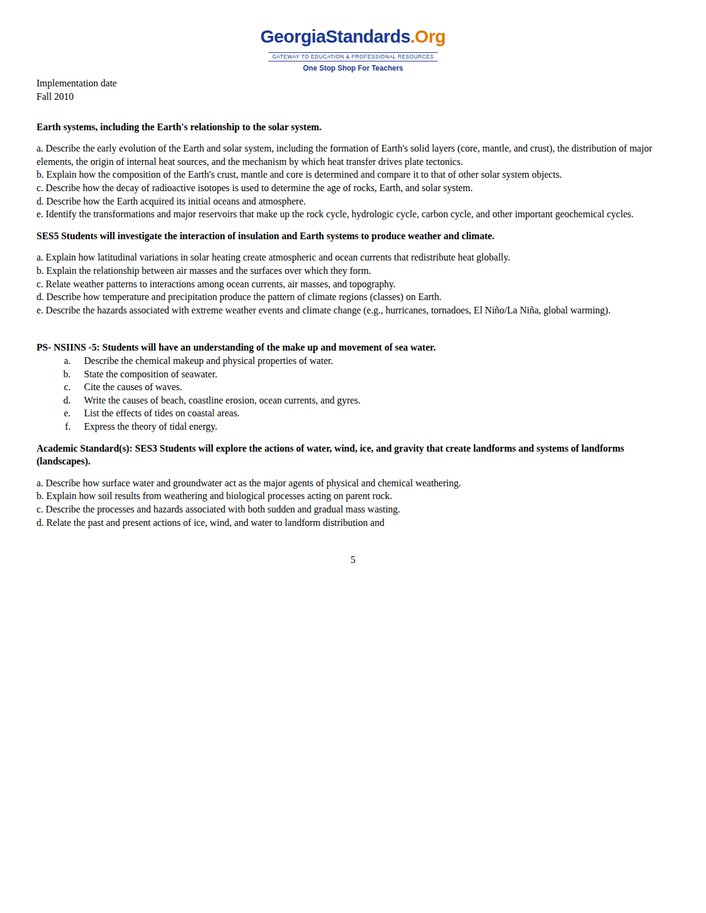Georgia Standards.Org
GATEWAY TO EDUCATION & PROFESSIONAL RESOURCES
One Stop Shop For Teachers
Implementation date
Fall 2010
Earth systems, including the Earth's relationship to the solar system.
a. Describe the early evolution of the Earth and solar system, including the formation of Earth's solid layers (core, mantle, and crust), the distribution of major elements, the origin of internal heat sources, and the mechanism by which heat transfer drives plate tectonics.
b. Explain how the composition of the Earth's crust, mantle and core is determined and compare it to that of other solar system objects.
c. Describe how the decay of radioactive isotopes is used to determine the age of rocks, Earth, and solar system.
d. Describe how the Earth acquired its initial oceans and atmosphere.
e. Identify the transformations and major reservoirs that make up the rock cycle, hydrologic cycle, carbon cycle, and other important geochemical cycles.
SES5 Students will investigate the interaction of insulation and Earth systems to produce weather and climate.
a. Explain how latitudinal variations in solar heating create atmospheric and ocean currents that redistribute heat globally.
b. Explain the relationship between air masses and the surfaces over which they form.
c. Relate weather patterns to interactions among ocean currents, air masses, and topography.
d. Describe how temperature and precipitation produce the pattern of climate regions (classes) on Earth.
e. Describe the hazards associated with extreme weather events and climate change (e.g., hurricanes, tornadoes, El Niño/La Niña, global warming).
PS- NSIINS -5: Students will have an understanding of the make up and movement of sea water.
Describe the chemical makeup and physical properties of water.
State the composition of seawater.
Cite the causes of waves.
Write the causes of beach, coastline erosion, ocean currents, and gyres.
List the effects of tides on coastal areas.
Express the theory of tidal energy.
Academic Standard(s): SES3 Students will explore the actions of water, wind, ice, and gravity that create landforms and systems of landforms (landscapes).
a. Describe how surface water and groundwater act as the major agents of physical and chemical weathering.
b. Explain how soil results from weathering and biological processes acting on parent rock.
c. Describe the processes and hazards associated with both sudden and gradual mass wasting.
d. Relate the past and present actions of ice, wind, and water to landform distribution and
5